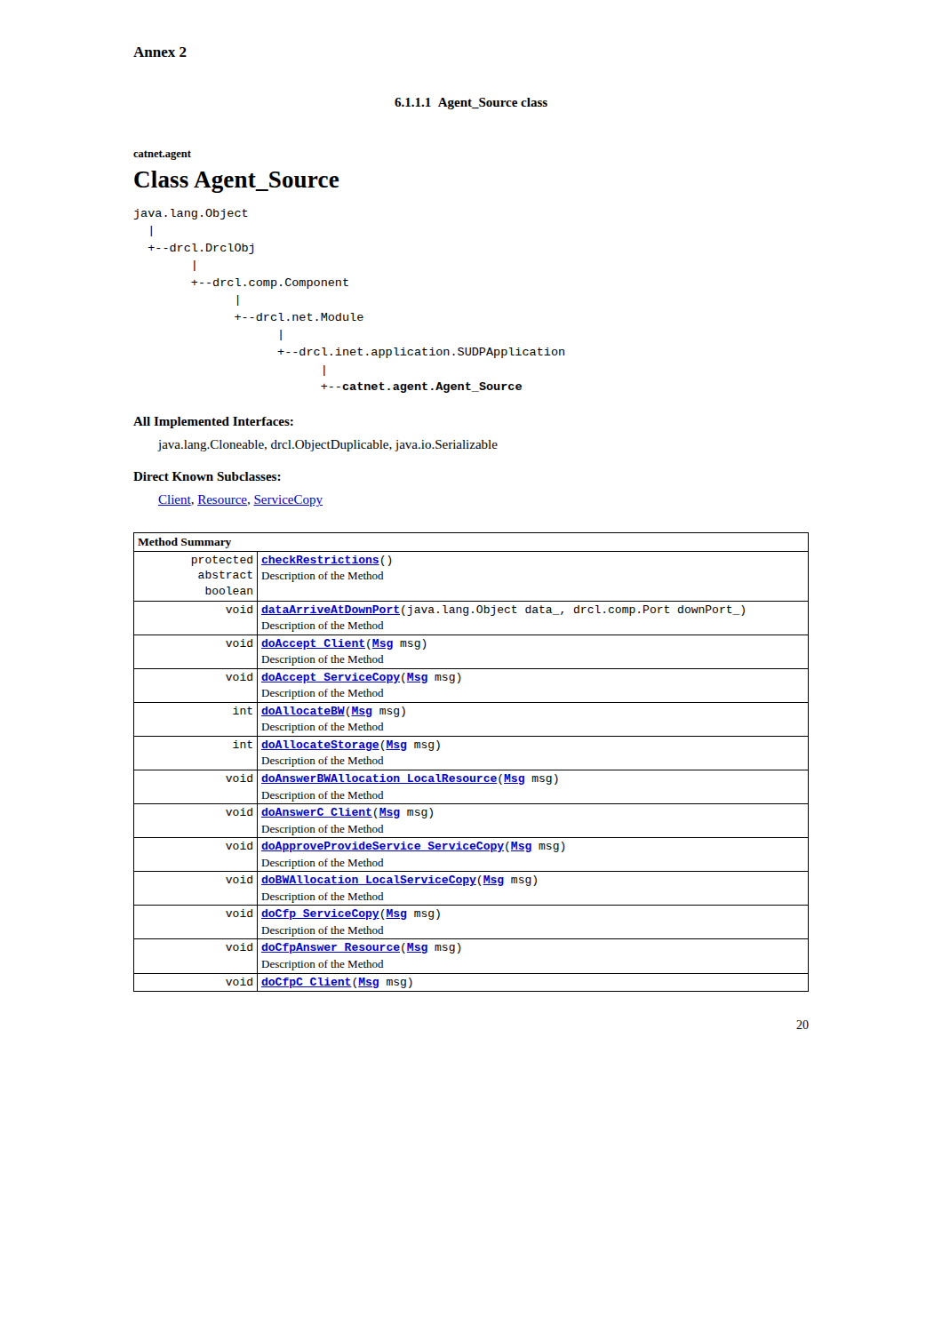Annex 2
6.1.1.1 Agent_Source class
catnet.agent
Class Agent_Source
java.lang.Object
  |
  +--drcl.DrclObj
        |
        +--drcl.comp.Component
              |
              +--drcl.net.Module
                    |
                    +--drcl.inet.application.SUDPApplication
                          |
                          +--catnet.agent.Agent_Source
All Implemented Interfaces:
java.lang.Cloneable, drcl.ObjectDuplicable, java.io.Serializable
Direct Known Subclasses:
Client, Resource, ServiceCopy
| Method Summary |
| protected abstract boolean | checkRestrictions () Description of the Method |
| void | dataArriveAtDownPort (java.lang.Object data_, drcl.comp.Port downPort_) Description of the Method |
| void | doAccept_Client ( Msg msg) Description of the Method |
| void | doAccept_ServiceCopy ( Msg msg) Description of the Method |
| int | doAllocateBW ( Msg msg) Description of the Method |
| int | doAllocateStorage ( Msg msg) Description of the Method |
| void | doAnswerBWAllocation_LocalResource ( Msg msg) Description of the Method |
| void | doAnswerC_Client ( Msg msg) Description of the Method |
| void | doApproveProvideService_ServiceCopy ( Msg msg) Description of the Method |
| void | doBWAllocation_LocalServiceCopy ( Msg msg) Description of the Method |
| void | doCfp_ServiceCopy ( Msg msg) Description of the Method |
| void | doCfpAnswer_Resource ( Msg msg) Description of the Method |
| void | doCfpC_Client ( Msg msg) |
20